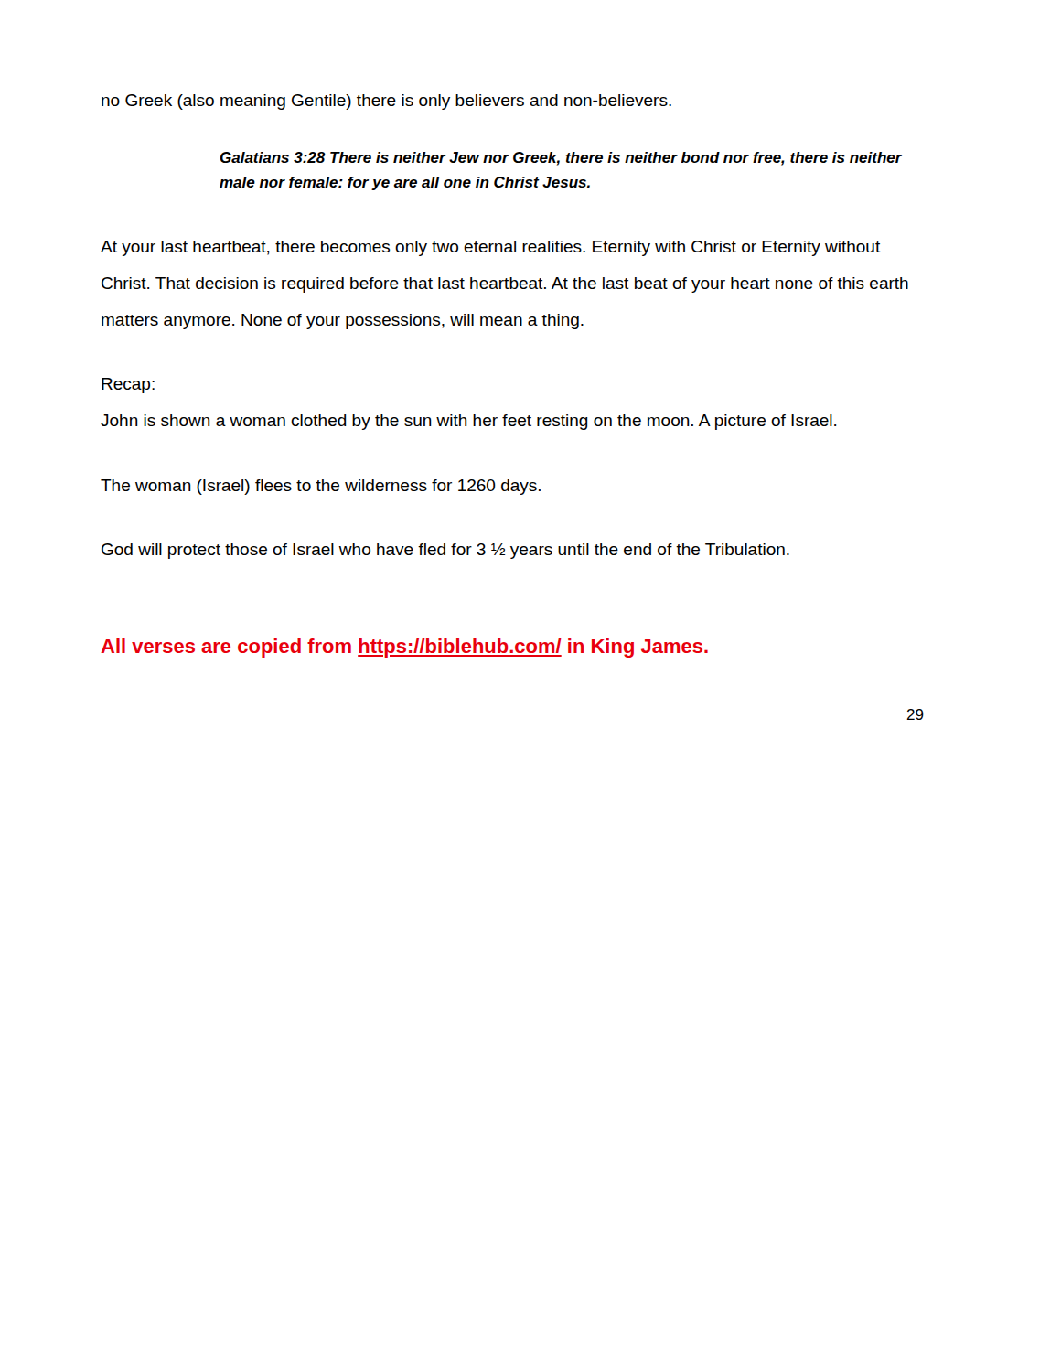no Greek (also meaning Gentile) there is only believers and non-believers.
Galatians 3:28 There is neither Jew nor Greek, there is neither bond nor free, there is neither male nor female: for ye are all one in Christ Jesus.
At your last heartbeat, there becomes only two eternal realities. Eternity with Christ or Eternity without Christ. That decision is required before that last heartbeat. At the last beat of your heart none of this earth matters anymore. None of your possessions, will mean a thing.
Recap:
John is shown a woman clothed by the sun with her feet resting on the moon. A picture of Israel.
The woman (Israel) flees to the wilderness for 1260 days.
God will protect those of Israel who have fled for 3 ½ years until the end of the Tribulation.
All verses are copied from https://biblehub.com/ in King James.
29